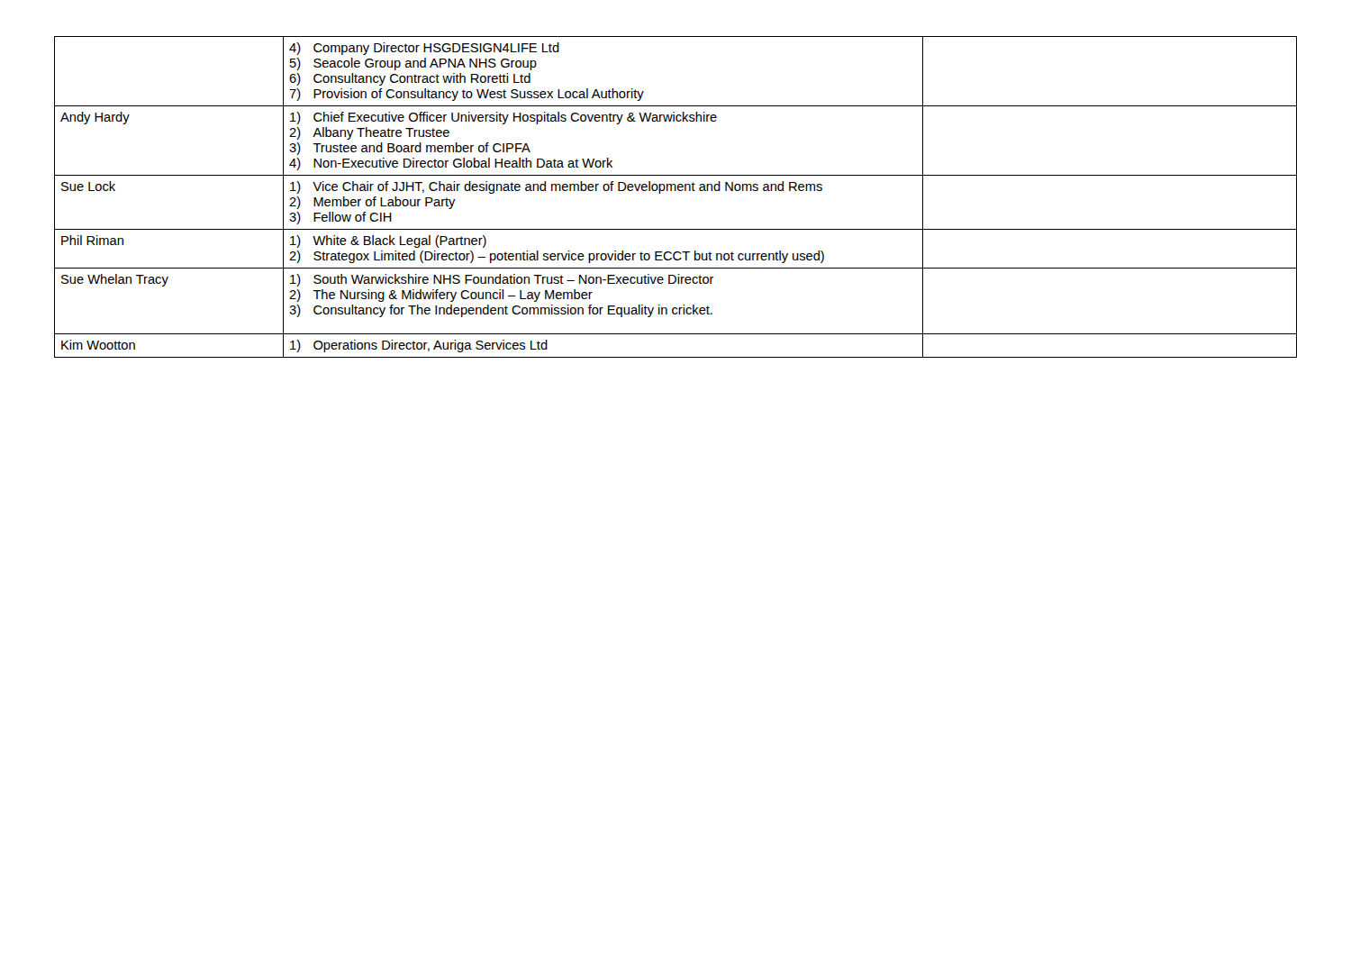| | Company Director HSGDESIGN4LIFE Ltd Seacole Group and APNA NHS Group Consultancy Contract with Roretti Ltd Provision of Consultancy to West Sussex Local Authority | |
| Andy Hardy | Chief Executive Officer University Hospitals Coventry & Warwickshire Albany Theatre Trustee Trustee and Board member of CIPFA Non-Executive Director Global Health Data at Work | |
| Sue Lock | Vice Chair of JJHT, Chair designate and member of Development and Noms and Rems Member of Labour Party Fellow of CIH | |
| Phil Riman | White & Black Legal (Partner) Strategox Limited (Director) – potential service provider to ECCT but not currently used) | |
| Sue Whelan Tracy | South Warwickshire NHS Foundation Trust – Non-Executive Director The Nursing & Midwifery Council – Lay Member Consultancy for The Independent Commission for Equality in cricket. | |
| Kim Wootton | Operations Director, Auriga Services Ltd | |